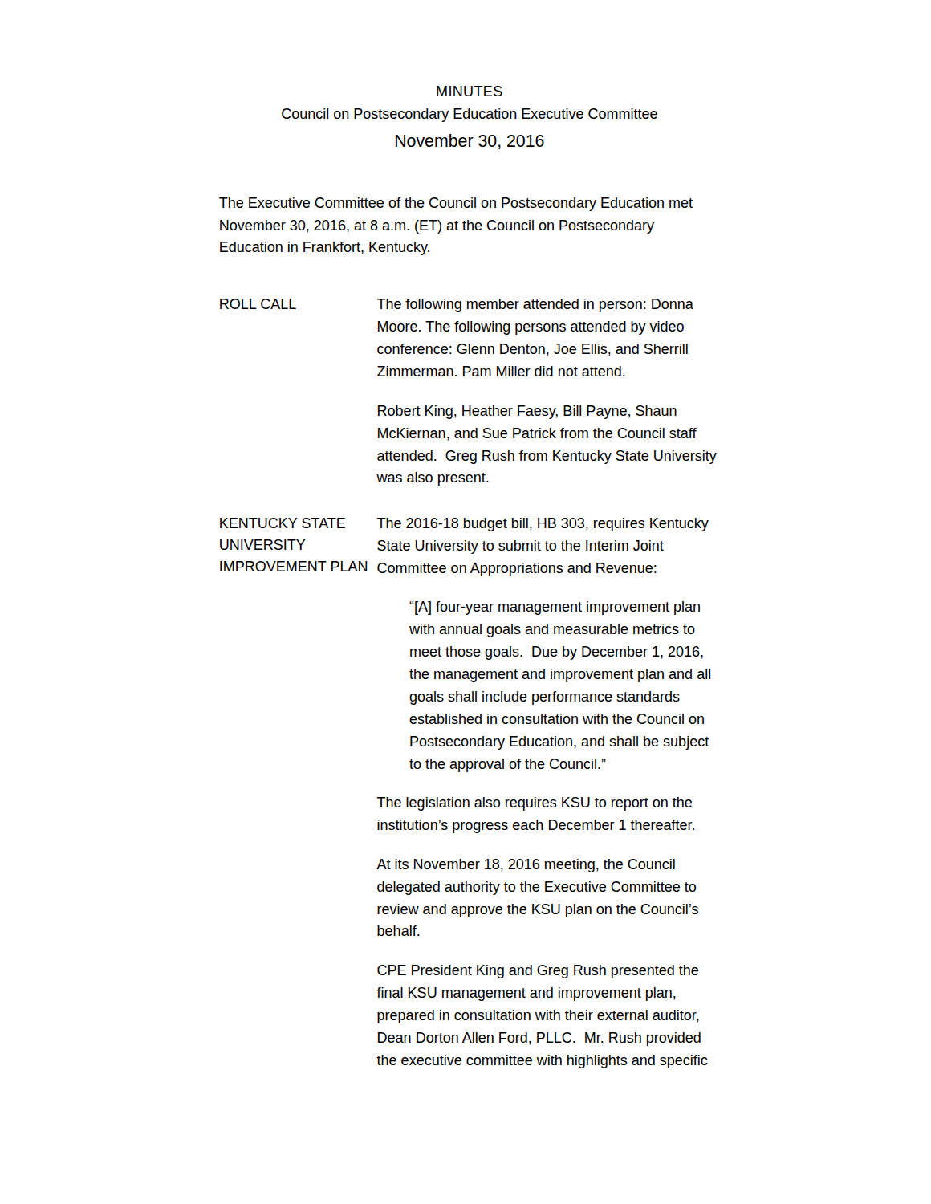MINUTES Council on Postsecondary Education Executive Committee November 30, 2016
The Executive Committee of the Council on Postsecondary Education met November 30, 2016, at 8 a.m. (ET) at the Council on Postsecondary Education in Frankfort, Kentucky.
| Roll Call | The following member attended in person: Donna Moore. The following persons attended by video conference: Glenn Denton, Joe Ellis, and Sherrill Zimmerman. Pam Miller did not attend. Robert King, Heather Faesy, Bill Payne, Shaun McKiernan, and Sue Patrick from the Council staff attended. Greg Rush from Kentucky State University was also present. |
| Kentucky State University Improvement Plan | The 2016-18 budget bill, HB 303, requires Kentucky State University to submit to the Interim Joint Committee on Appropriations and Revenue: “[A] four-year management improvement plan with annual goals and measurable metrics to meet those goals. Due by December 1, 2016, the management and improvement plan and all goals shall include performance standards established in consultation with the Council on Postsecondary Education, and shall be subject to the approval of the Council.” The legislation also requires KSU to report on the institution’s progress each December 1 thereafter. At its November 18, 2016 meeting, the Council delegated authority to the Executive Committee to review and approve the KSU plan on the Council’s behalf. CPE President King and Greg Rush presented the final KSU management and improvement plan, prepared in consultation with their external auditor, Dean Dorton Allen Ford, PLLC. Mr. Rush provided the executive committee with highlights and specific |